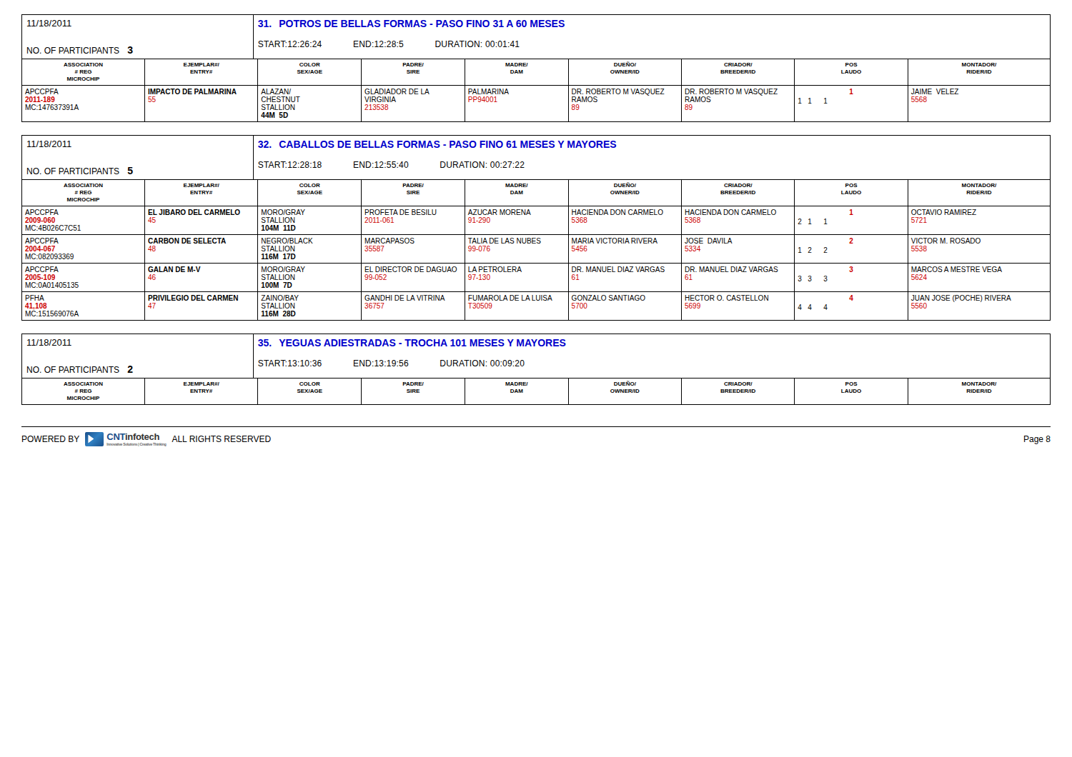| 11/18/2011 NO. OF PARTICIPANTS 3 | 31. POTROS DE BELLAS FORMAS - PASO FINO 31 A 60 MESES START:12:26:24 END:12:28:5 DURATION: 00:01:41 |
| ASSOCIATION # REG MICROCHIP | EJEMPLAR#/ ENTRY# | COLOR SEX/AGE | PADRE/ SIRE | MADRE/ DAM | DUEÑO/ OWNER/ID | CRIADOR/ BREEDER/ID | POS LAUDO | MONTADOR/ RIDER/ID |
| --- | --- | --- | --- | --- | --- | --- | --- | --- |
| APCCPFA 2011-189 MC:147637391A | IMPACTO DE PALMARINA 55 | ALAZAN/ CHESTNUT STALLION 44M 5D | GLADIADOR DE LA VIRGINIA 213538 | PALMARINA PP94001 | DR. ROBERTO M VASQUEZ RAMOS 89 | DR. ROBERTO M VASQUEZ RAMOS 89 | 1 1 1 1 | JAIME VELEZ 5568 |
| 11/18/2011 NO. OF PARTICIPANTS 5 | 32. CABALLOS DE BELLAS FORMAS - PASO FINO 61 MESES Y MAYORES START:12:28:18 END:12:55:40 DURATION: 00:27:22 |
| ASSOCIATION # REG MICROCHIP | EJEMPLAR#/ ENTRY# | COLOR SEX/AGE | PADRE/ SIRE | MADRE/ DAM | DUEÑO/ OWNER/ID | CRIADOR/ BREEDER/ID | POS LAUDO | MONTADOR/ RIDER/ID |
| --- | --- | --- | --- | --- | --- | --- | --- | --- |
| APCCPFA 2009-060 MC:4B026C7C51 | EL JIBARO DEL CARMELO 45 | MORO/GRAY STALLION 104M 11D | PROFETA DE BESILU 2011-061 | AZUCAR MORENA 91-290 | HACIENDA DON CARMELO 5368 | HACIENDA DON CARMELO 5368 | 1 2 1 1 | OCTAVIO RAMIREZ 5721 |
| APCCPFA 2004-067 MC:082093369 | CARBON DE SELECTA 48 | NEGRO/BLACK STALLION 116M 17D | MARCAPASOS 35587 | TALIA DE LAS NUBES 99-076 | MARIA VICTORIA RIVERA 5456 | JOSE DAVILA 5334 | 2 1 2 2 | VICTOR M. ROSADO 5538 |
| APCCPFA 2005-109 MC:0A01405135 | GALAN DE M-V 46 | MORO/GRAY STALLION 100M 7D | EL DIRECTOR DE DAGUAO 99-052 | LA PETROLERA 97-130 | DR. MANUEL DIAZ VARGAS 61 | DR. MANUEL DIAZ VARGAS 61 | 3 3 3 3 | MARCOS A MESTRE VEGA 5624 |
| PFHA 41,108 MC:151569076A | PRIVILEGIO DEL CARMEN 47 | ZAINO/BAY STALLION 116M 28D | GANDHI DE LA VITRINA 36757 | FUMAROLA DE LA LUISA T30509 | GONZALO SANTIAGO 5700 | HECTOR O. CASTELLON 5699 | 4 4 4 4 | JUAN JOSE (POCHE) RIVERA 5560 |
| 11/18/2011 NO. OF PARTICIPANTS 2 | 35. YEGUAS ADIESTRADAS - TROCHA 101 MESES Y MAYORES START:13:10:36 END:13:19:56 DURATION: 00:09:20 |
| ASSOCIATION # REG MICROCHIP | EJEMPLAR#/ ENTRY# | COLOR SEX/AGE | PADRE/ SIRE | MADRE/ DAM | DUEÑO/ OWNER/ID | CRIADOR/ BREEDER/ID | POS LAUDO | MONTADOR/ RIDER/ID |
| --- | --- | --- | --- | --- | --- | --- | --- | --- |
POWERED BY CNT infotech Innovative Solutions | Creative Thinking ALL RIGHTS RESERVED
Page 8